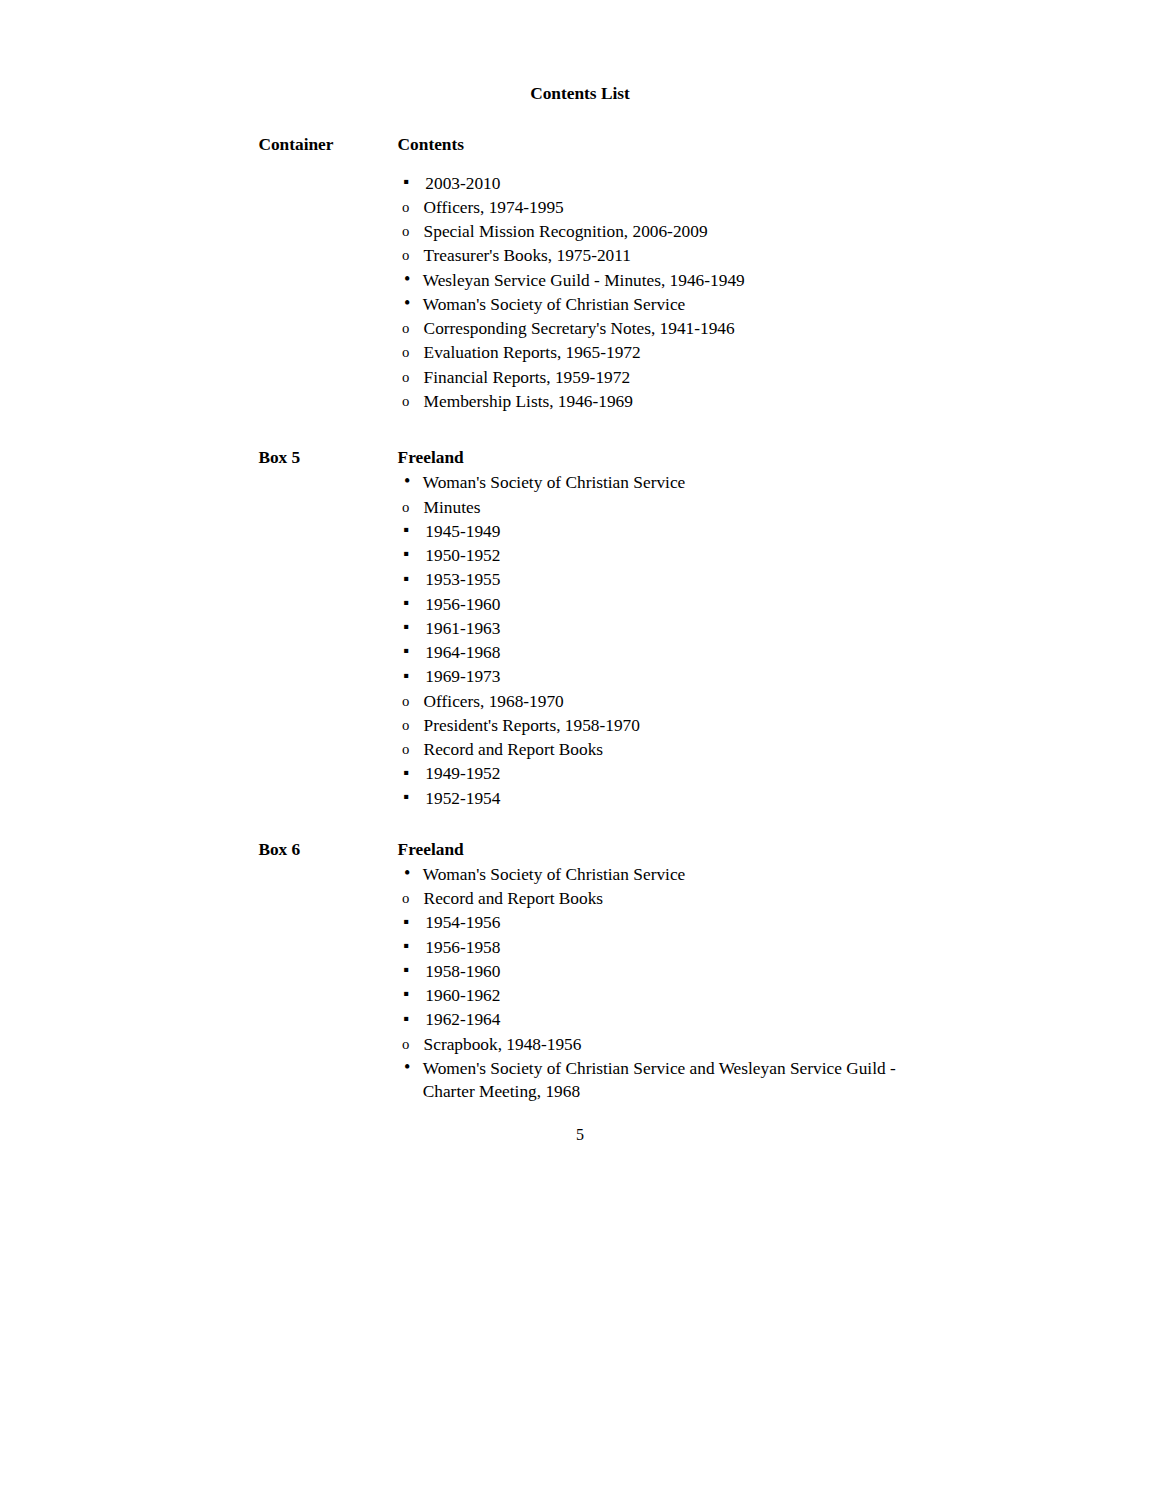Contents List
Container
Contents
2003-2010
Officers, 1974-1995
Special Mission Recognition, 2006-2009
Treasurer's Books, 1975-2011
Wesleyan Service Guild - Minutes, 1946-1949
Woman's Society of Christian Service
Corresponding Secretary's Notes, 1941-1946
Evaluation Reports, 1965-1972
Financial Reports, 1959-1972
Membership Lists, 1946-1969
Box 5
Freeland
Woman's Society of Christian Service
Minutes
1945-1949
1950-1952
1953-1955
1956-1960
1961-1963
1964-1968
1969-1973
Officers, 1968-1970
President's Reports, 1958-1970
Record and Report Books
1949-1952
1952-1954
Box 6
Freeland
Woman's Society of Christian Service
Record and Report Books
1954-1956
1956-1958
1958-1960
1960-1962
1962-1964
Scrapbook, 1948-1956
Women's Society of Christian Service and Wesleyan Service Guild - Charter Meeting, 1968
5